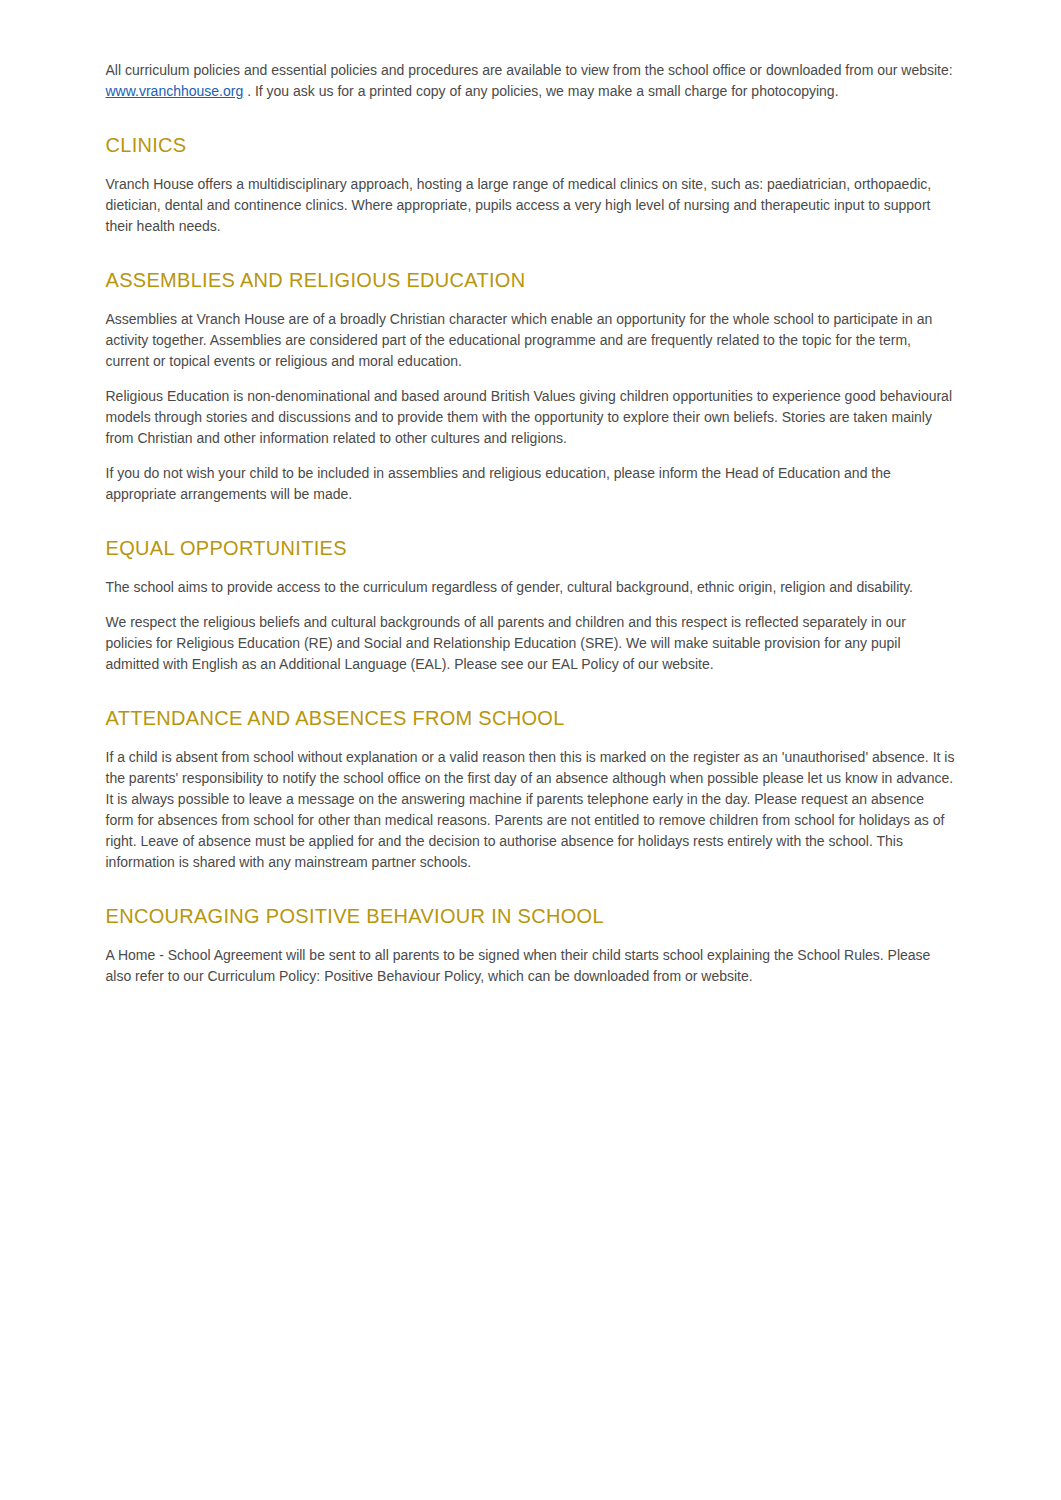All curriculum policies and essential policies and procedures are available to view from the school office or downloaded from our website: www.vranchhouse.org . If you ask us for a printed copy of any policies, we may make a small charge for photocopying.
CLINICS
Vranch House offers a multidisciplinary approach, hosting a large range of medical clinics on site, such as: paediatrician, orthopaedic, dietician, dental and continence clinics. Where appropriate, pupils access a very high level of nursing and therapeutic input to support their health needs.
ASSEMBLIES AND RELIGIOUS EDUCATION
Assemblies at Vranch House are of a broadly Christian character which enable an opportunity for the whole school to participate in an activity together. Assemblies are considered part of the educational programme and are frequently related to the topic for the term, current or topical events or religious and moral education.
Religious Education is non-denominational and based around British Values giving children opportunities to experience good behavioural models through stories and discussions and to provide them with the opportunity to explore their own beliefs. Stories are taken mainly from Christian and other information related to other cultures and religions.
If you do not wish your child to be included in assemblies and religious education, please inform the Head of Education and the appropriate arrangements will be made.
EQUAL OPPORTUNITIES
The school aims to provide access to the curriculum regardless of gender, cultural background, ethnic origin, religion and disability.
We respect the religious beliefs and cultural backgrounds of all parents and children and this respect is reflected separately in our policies for Religious Education (RE) and Social and Relationship Education (SRE). We will make suitable provision for any pupil admitted with English as an Additional Language (EAL). Please see our EAL Policy of our website.
ATTENDANCE AND ABSENCES FROM SCHOOL
If a child is absent from school without explanation or a valid reason then this is marked on the register as an 'unauthorised' absence. It is the parents' responsibility to notify the school office on the first day of an absence although when possible please let us know in advance. It is always possible to leave a message on the answering machine if parents telephone early in the day. Please request an absence form for absences from school for other than medical reasons. Parents are not entitled to remove children from school for holidays as of right. Leave of absence must be applied for and the decision to authorise absence for holidays rests entirely with the school. This information is shared with any mainstream partner schools.
ENCOURAGING POSITIVE BEHAVIOUR IN SCHOOL
A Home - School Agreement will be sent to all parents to be signed when their child starts school explaining the School Rules. Please also refer to our Curriculum Policy: Positive Behaviour Policy, which can be downloaded from or website.